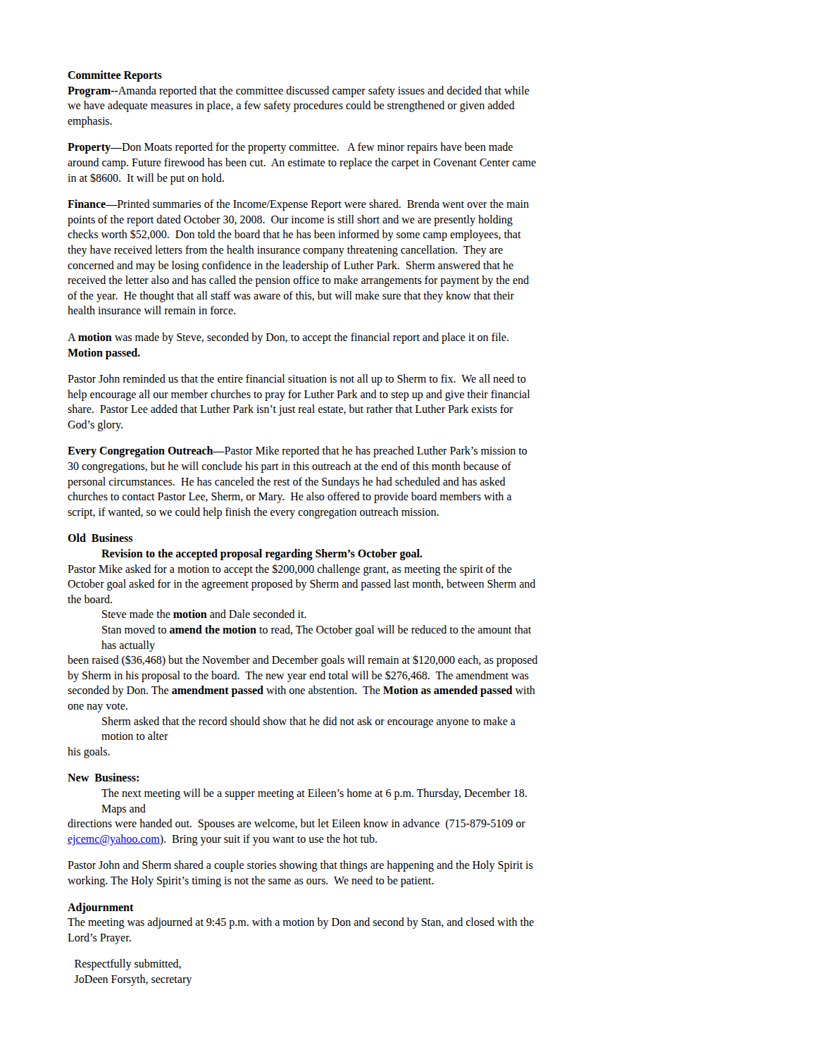Committee Reports
Program--Amanda reported that the committee discussed camper safety issues and decided that while we have adequate measures in place, a few safety procedures could be strengthened or given added emphasis.
Property—Don Moats reported for the property committee. A few minor repairs have been made around camp. Future firewood has been cut. An estimate to replace the carpet in Covenant Center came in at $8600. It will be put on hold.
Finance—Printed summaries of the Income/Expense Report were shared. Brenda went over the main points of the report dated October 30, 2008. Our income is still short and we are presently holding checks worth $52,000. Don told the board that he has been informed by some camp employees, that they have received letters from the health insurance company threatening cancellation. They are concerned and may be losing confidence in the leadership of Luther Park. Sherm answered that he received the letter also and has called the pension office to make arrangements for payment by the end of the year. He thought that all staff was aware of this, but will make sure that they know that their health insurance will remain in force.
A motion was made by Steve, seconded by Don, to accept the financial report and place it on file. Motion passed.
Pastor John reminded us that the entire financial situation is not all up to Sherm to fix. We all need to help encourage all our member churches to pray for Luther Park and to step up and give their financial share. Pastor Lee added that Luther Park isn’t just real estate, but rather that Luther Park exists for God’s glory.
Every Congregation Outreach—Pastor Mike reported that he has preached Luther Park’s mission to 30 congregations, but he will conclude his part in this outreach at the end of this month because of personal circumstances. He has canceled the rest of the Sundays he had scheduled and has asked churches to contact Pastor Lee, Sherm, or Mary. He also offered to provide board members with a script, if wanted, so we could help finish the every congregation outreach mission.
Old Business
Revision to the accepted proposal regarding Sherm’s October goal.
Pastor Mike asked for a motion to accept the $200,000 challenge grant, as meeting the spirit of the October goal asked for in the agreement proposed by Sherm and passed last month, between Sherm and the board.
Steve made the motion and Dale seconded it.
Stan moved to amend the motion to read, The October goal will be reduced to the amount that has actually
been raised ($36,468) but the November and December goals will remain at $120,000 each, as proposed by Sherm in his proposal to the board. The new year end total will be $276,468. The amendment was seconded by Don. The amendment passed with one abstention. The Motion as amended passed with one nay vote.
Sherm asked that the record should show that he did not ask or encourage anyone to make a motion to alter
his goals.
New Business:
The next meeting will be a supper meeting at Eileen’s home at 6 p.m. Thursday, December 18. Maps and
directions were handed out. Spouses are welcome, but let Eileen know in advance (715-879-5109 or ejcemc@yahoo.com). Bring your suit if you want to use the hot tub.
Pastor John and Sherm shared a couple stories showing that things are happening and the Holy Spirit is working. The Holy Spirit’s timing is not the same as ours. We need to be patient.
Adjournment
The meeting was adjourned at 9:45 p.m. with a motion by Don and second by Stan, and closed with the Lord’s Prayer.
Respectfully submitted,
JoDeen Forsyth, secretary